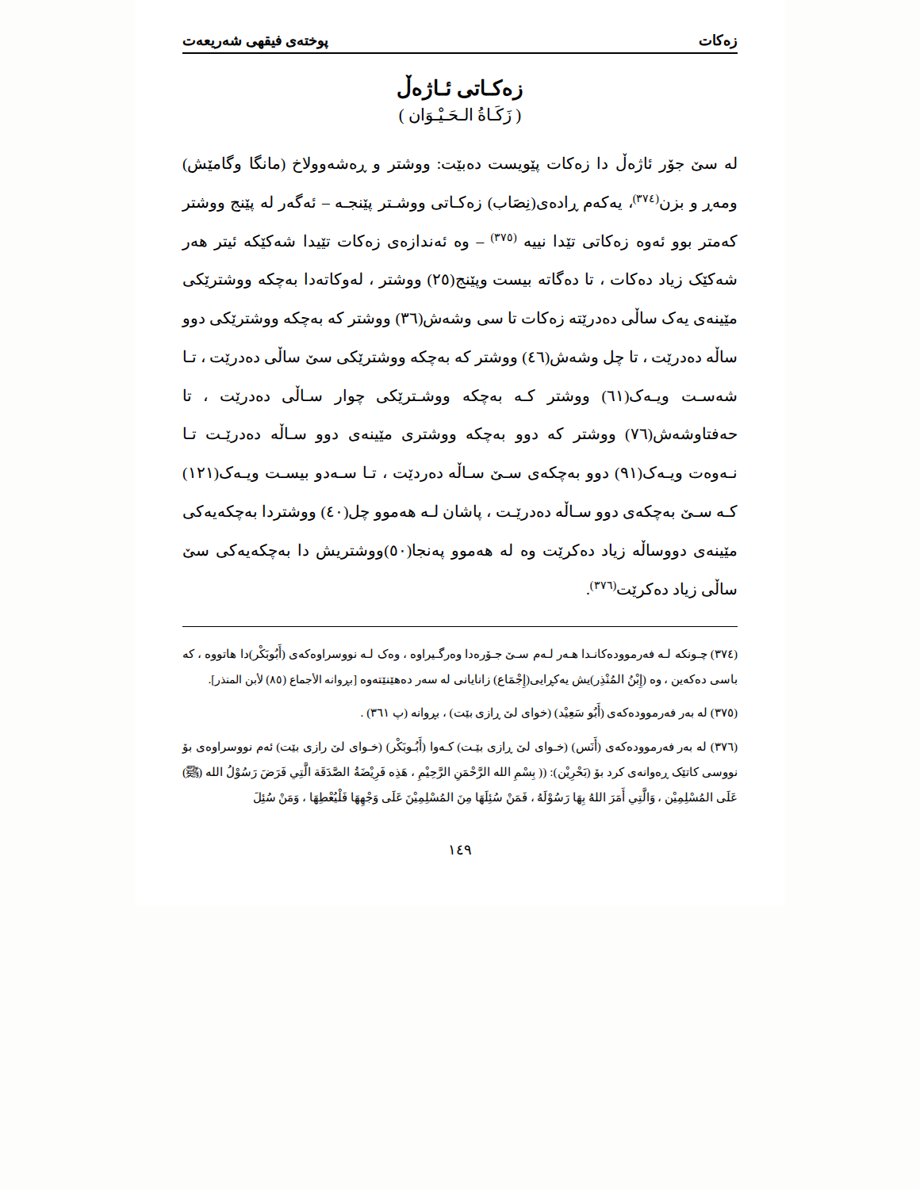زەکات
پوختەی فیقهی شەریعەت
زەکـاتی ئـاژەڵ
( زَكَـاةُ الـحَـيْـوَان )
لە سێ جۆر ئاژەڵ دا زەکات پێویست دەبێت: ووشتر و ڕەشەوولاخ (مانگا وگامێش) ومەڕ و بزن(٣٧٤)، یەکەم ڕادەی(نِصَاب) زەکـاتی ووشـتر پێنجـە – ئەگەر لە پێنج ووشتر کەمتر بوو ئەوە زەکاتی تێدا نییە (٣٧٥) – وە ئەندازەی زەکات تێیدا شەکێکە ئیتر هەر شەکێک زیاد دەکات ، تا دەگاتە بیست وپێنج(٢٥) ووشتر ، لەوکاتەدا بەچکە ووشترێکی مێینەی یەک ساڵی دەدرێتە زەکات تا سی وشەش(٣٦) ووشتر کە بەچکە ووشترێکی دوو ساڵە دەدرێت ، تا چل وشەش(٤٦) ووشتر کە بەچکە ووشترێکی سێ ساڵی دەدرێت ، تـا شەسـت ویـەک(٦١) ووشتر کـە بەچکە ووشـترێکی چوار سـاڵی دەدرێت ، تا حەفتاوشەش(٧٦) ووشتر کە دوو بەچکە ووشتری مێینەی دوو سـاڵە دەدرێـت تـا نـەوەت ویـەک(٩١) دوو بەچکەی سـێ سـاڵە دەردێت ، تـا سـەدو بیسـت ویـەک(١٢١) کـە سـێ بەچکەی دوو سـاڵە دەدرێـت ، پاشان لـە هەموو چل(٤٠) ووشتردا بەچکەیەکی مێینەی دووساڵە زیاد دەکرێت وە لە هەموو پەنجا(٥٠)ووشتریش دا بەچکەیەکی سێ ساڵی زیاد دەکرێت(٣٧٦).
(٣٧٤) چـونکە لـە فەرموودەکانـدا هـەر لـەم سـێ جـۆرەدا وەرگـیراوە ، وەک لـە نووسراوەکەی (أَبُوبَكْر)دا هاتووە ، کە باسی دەکەین ، وە (إِبْنُ المُنْذِر)یش یەکڕایی(إِجْمَاع) زانایانی لە سەر دەهێنێتەوە [بڕوانە الأجماع (٨٥) لأبن المنذر].
(٣٧٥) لە بەر فەرموودەکەی (أَبُو سَعِيْد) (خوای لێ ڕازی بێت) ، بڕوانە (پ ٣٦١) .
(٣٧٦) لە بەر فەرموودەکەی (أَنَس) (خـوای لێ ڕازی بێـت) کـەوا (أَبُـوبَكْر) (خـوای لێ رازی بێت) ئەم نووسراوەی بۆ نووسی کاتێک ڕەوانەی کرد بۆ (بَحْرِيْن): (( بِسْمِ الله الرَّحْمَنِ الرَّحِيْمِ ، هَذِه فَرِيْضَةُ الصَّدَقَة الَّتِي فَرَضَ رَسُوْلُ الله (ﷺ) عَلَى المُسْلِمِيْن ، وَالَّتِي أَمَرَ اللهُ بِهَا رَسُوْلَهُ ، فَمَنْ سُئِلَهَا مِنَ المُسْلِمِيْنَ عَلَى وَجْهِهَا فَلْيُعْطِهَا ، وَمَنْ سُئِلَ
١٤٩